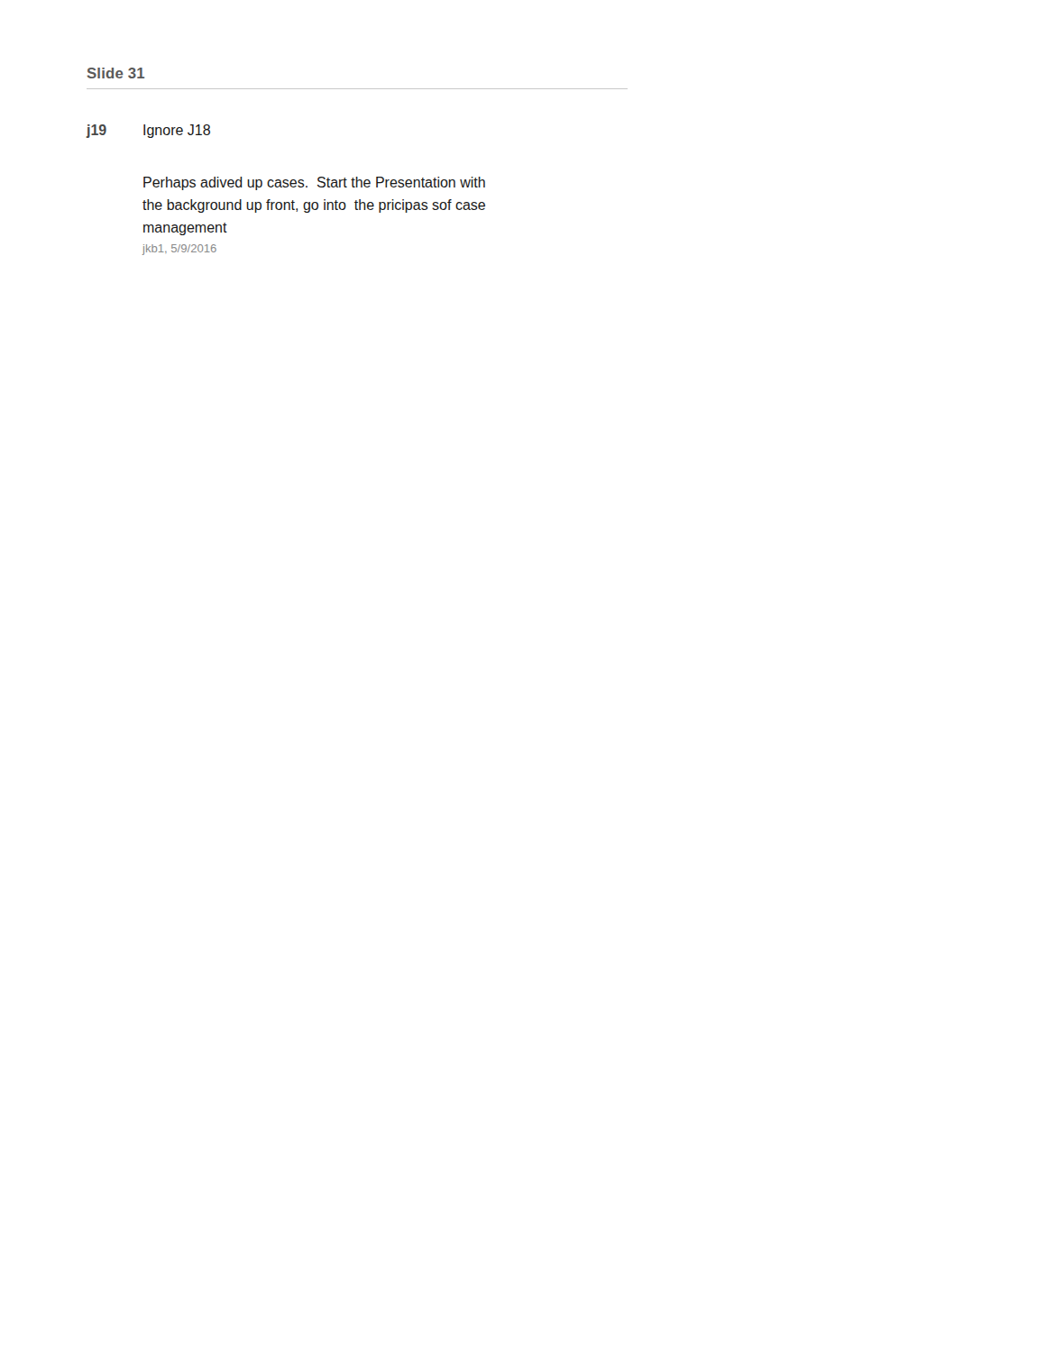Slide 31
j19
Ignore J18
Perhaps adived up cases. Start the Presentation with the background up front, go into the pricipas sof case management
jkb1, 5/9/2016